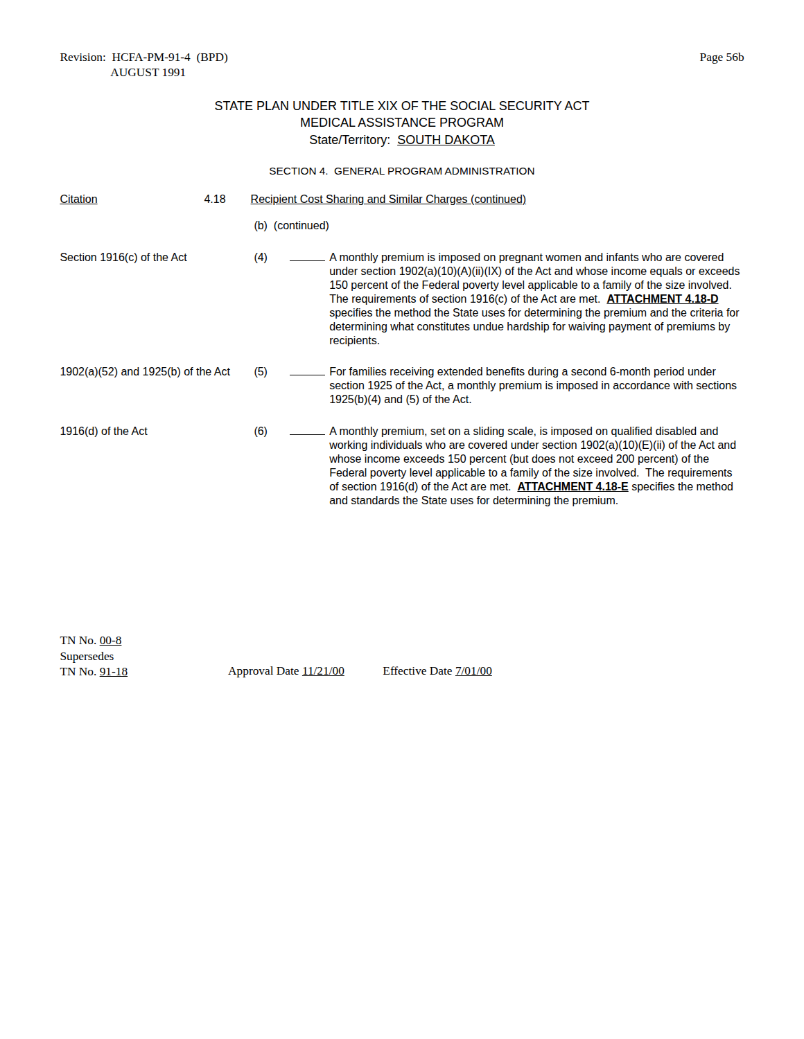Revision: HCFA-PM-91-4 (BPD)
AUGUST 1991
Page 56b
STATE PLAN UNDER TITLE XIX OF THE SOCIAL SECURITY ACT
MEDICAL ASSISTANCE PROGRAM
State/Territory: SOUTH DAKOTA
SECTION 4. GENERAL PROGRAM ADMINISTRATION
Citation
4.18
Recipient Cost Sharing and Similar Charges (continued)
(b) (continued)
| Section 1916(c) of the Act | (4) | | A monthly premium is imposed on pregnant women and infants who are covered under section 1902(a)(10)(A)(ii)(IX) of the Act and whose income equals or exceeds 150 percent of the Federal poverty level applicable to a family of the size involved. The requirements of section 1916(c) of the Act are met. ATTACHMENT 4.18-D specifies the method the State uses for determining the premium and the criteria for determining what constitutes undue hardship for waiving payment of premiums by recipients. |
| 1902(a)(52) and 1925(b) of the Act | (5) | | For families receiving extended benefits during a second 6-month period under section 1925 of the Act, a monthly premium is imposed in accordance with sections 1925(b)(4) and (5) of the Act. |
| 1916(d) of the Act | (6) | | A monthly premium, set on a sliding scale, is imposed on qualified disabled and working individuals who are covered under section 1902(a)(10)(E)(ii) of the Act and whose income exceeds 150 percent (but does not exceed 200 percent) of the Federal poverty level applicable to a family of the size involved. The requirements of section 1916(d) of the Act are met. ATTACHMENT 4.18-E specifies the method and standards the State uses for determining the premium. |
TN No. 00-8
Supersedes
TN No. 91-18
Approval Date 11/21/00
Effective Date 7/01/00